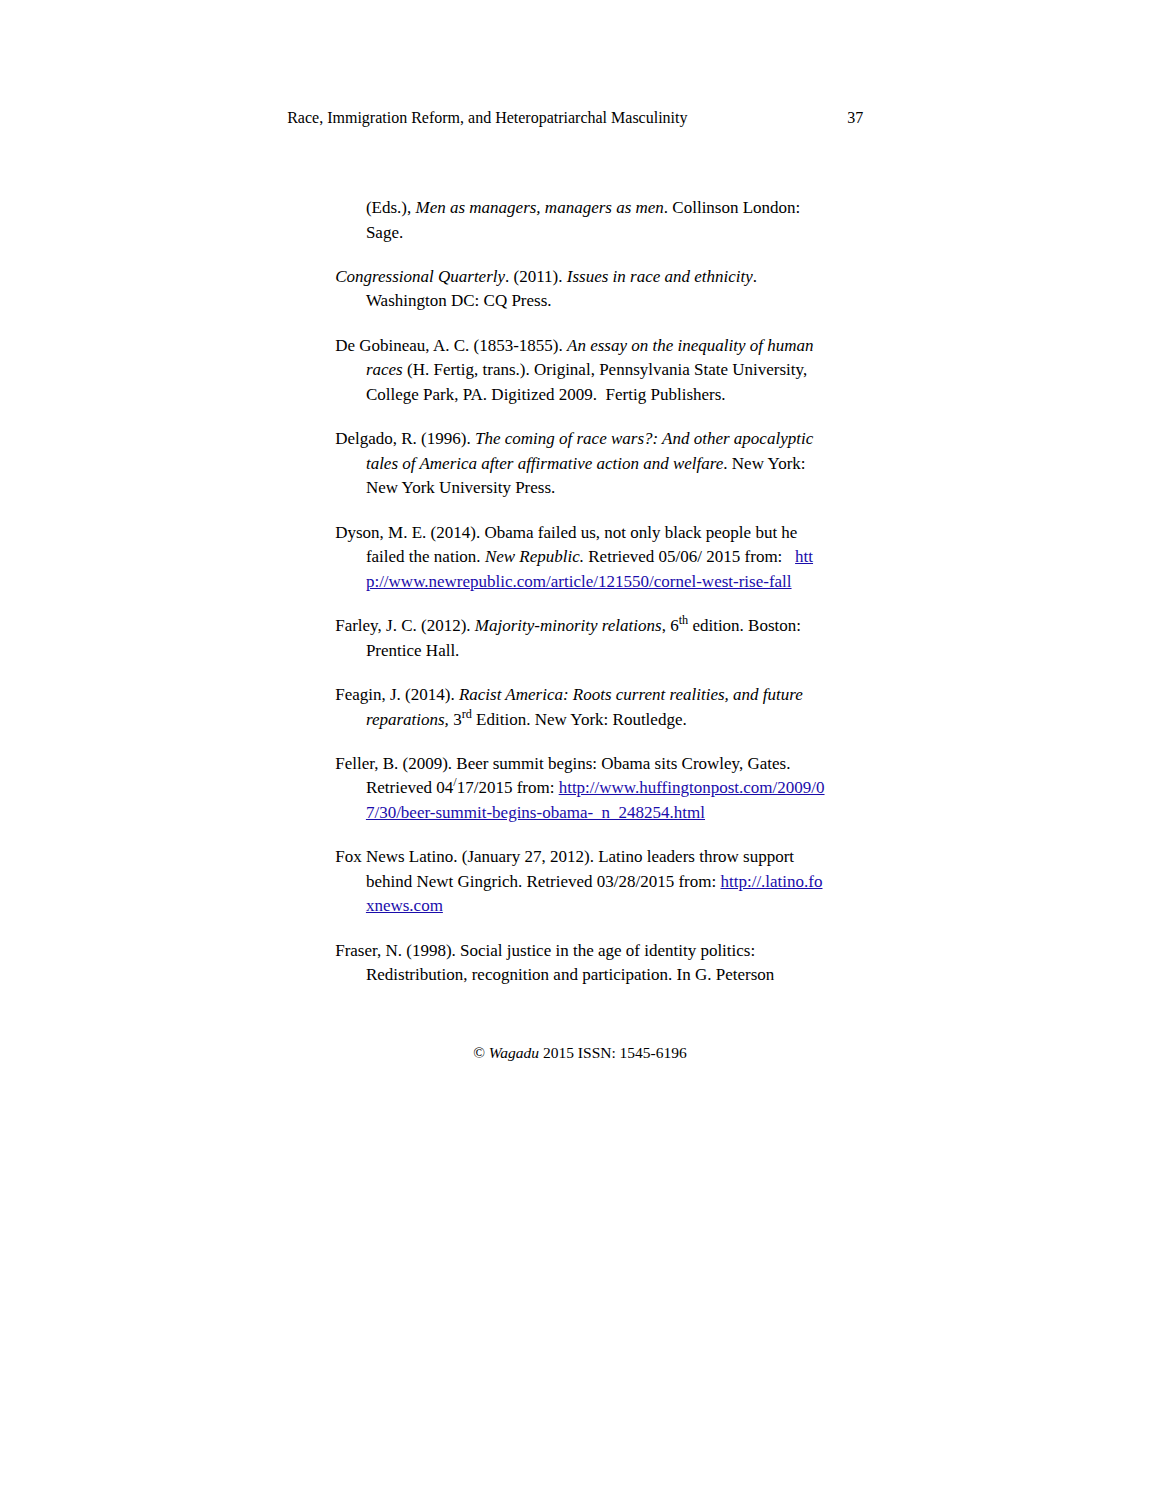Race, Immigration Reform, and Heteropatriarchal Masculinity 37
(Eds.), Men as managers, managers as men. Collinson London: Sage.
Congressional Quarterly. (2011). Issues in race and ethnicity. Washington DC: CQ Press.
De Gobineau, A. C. (1853-1855). An essay on the inequality of human races (H. Fertig, trans.). Original, Pennsylvania State University, College Park, PA. Digitized 2009. Fertig Publishers.
Delgado, R. (1996). The coming of race wars?: And other apocalyptic tales of America after affirmative action and welfare. New York: New York University Press.
Dyson, M. E. (2014). Obama failed us, not only black people but he failed the nation. New Republic. Retrieved 05/06/ 2015 from: http://www.newrepublic.com/article/121550/cornel-west-rise-fall
Farley, J. C. (2012). Majority-minority relations, 6th edition. Boston: Prentice Hall.
Feagin, J. (2014). Racist America: Roots current realities, and future reparations, 3rd Edition. New York: Routledge.
Feller, B. (2009). Beer summit begins: Obama sits Crowley, Gates. Retrieved 04/17/2015 from: http://www.huffingtonpost.com/2009/07/30/beer-summit-begins-obama-_n_248254.html
Fox News Latino. (January 27, 2012). Latino leaders throw support behind Newt Gingrich. Retrieved 03/28/2015 from: http://.latino.foxnews.com
Fraser, N. (1998). Social justice in the age of identity politics: Redistribution, recognition and participation. In G. Peterson
© Wagadu 2015 ISSN: 1545-6196